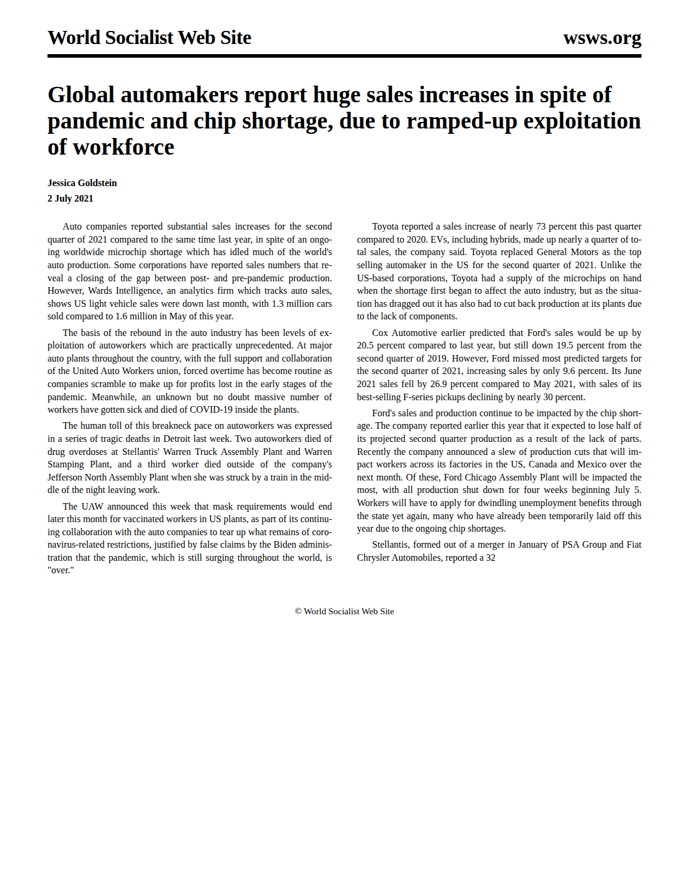World Socialist Web Site
wsws.org
Global automakers report huge sales increases in spite of pandemic and chip shortage, due to ramped-up exploitation of workforce
Jessica Goldstein
2 July 2021
Auto companies reported substantial sales increases for the second quarter of 2021 compared to the same time last year, in spite of an ongoing worldwide microchip shortage which has idled much of the world's auto production. Some corporations have reported sales numbers that reveal a closing of the gap between post- and pre-pandemic production. However, Wards Intelligence, an analytics firm which tracks auto sales, shows US light vehicle sales were down last month, with 1.3 million cars sold compared to 1.6 million in May of this year.
The basis of the rebound in the auto industry has been levels of exploitation of autoworkers which are practically unprecedented. At major auto plants throughout the country, with the full support and collaboration of the United Auto Workers union, forced overtime has become routine as companies scramble to make up for profits lost in the early stages of the pandemic. Meanwhile, an unknown but no doubt massive number of workers have gotten sick and died of COVID-19 inside the plants.
The human toll of this breakneck pace on autoworkers was expressed in a series of tragic deaths in Detroit last week. Two autoworkers died of drug overdoses at Stellantis' Warren Truck Assembly Plant and Warren Stamping Plant, and a third worker died outside of the company's Jefferson North Assembly Plant when she was struck by a train in the middle of the night leaving work.
The UAW announced this week that mask requirements would end later this month for vaccinated workers in US plants, as part of its continuing collaboration with the auto companies to tear up what remains of coronavirus-related restrictions, justified by false claims by the Biden administration that the pandemic, which is still surging throughout the world, is "over."
Toyota reported a sales increase of nearly 73 percent this past quarter compared to 2020. EVs, including hybrids, made up nearly a quarter of total sales, the company said. Toyota replaced General Motors as the top selling automaker in the US for the second quarter of 2021. Unlike the US-based corporations, Toyota had a supply of the microchips on hand when the shortage first began to affect the auto industry, but as the situation has dragged out it has also had to cut back production at its plants due to the lack of components.
Cox Automotive earlier predicted that Ford's sales would be up by 20.5 percent compared to last year, but still down 19.5 percent from the second quarter of 2019. However, Ford missed most predicted targets for the second quarter of 2021, increasing sales by only 9.6 percent. Its June 2021 sales fell by 26.9 percent compared to May 2021, with sales of its best-selling F-series pickups declining by nearly 30 percent.
Ford's sales and production continue to be impacted by the chip shortage. The company reported earlier this year that it expected to lose half of its projected second quarter production as a result of the lack of parts. Recently the company announced a slew of production cuts that will impact workers across its factories in the US, Canada and Mexico over the next month. Of these, Ford Chicago Assembly Plant will be impacted the most, with all production shut down for four weeks beginning July 5. Workers will have to apply for dwindling unemployment benefits through the state yet again, many who have already been temporarily laid off this year due to the ongoing chip shortages.
Stellantis, formed out of a merger in January of PSA Group and Fiat Chrysler Automobiles, reported a 32
© World Socialist Web Site